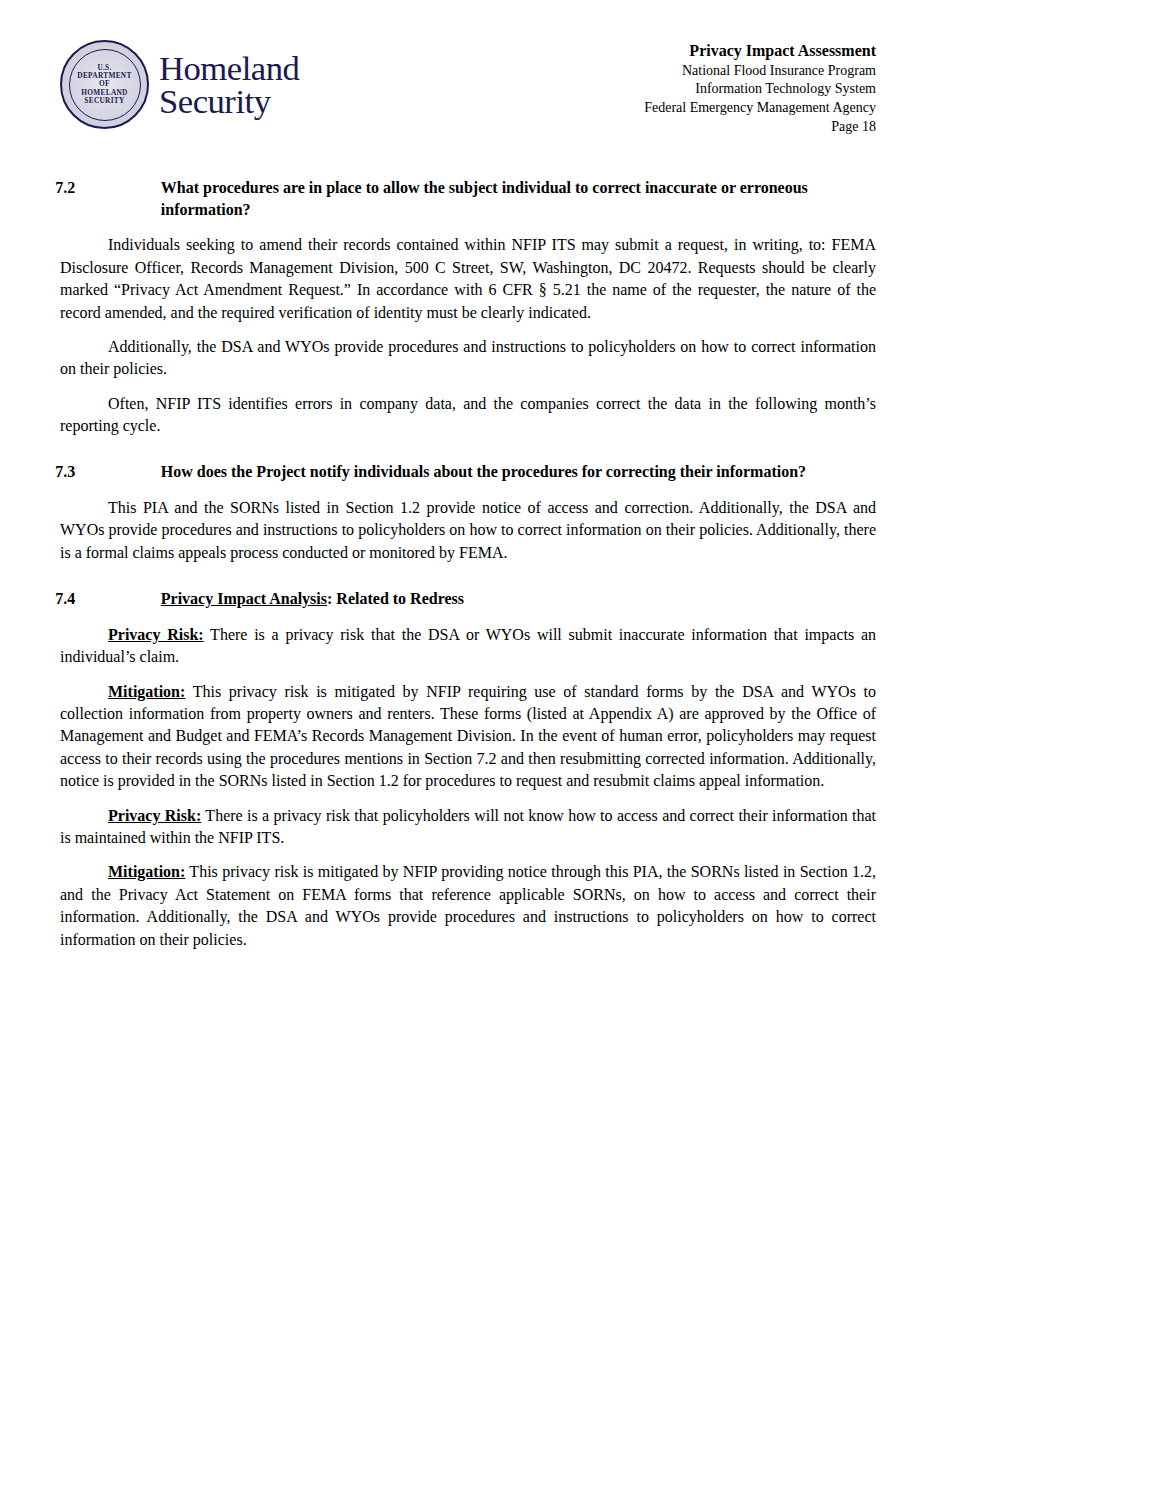U.S.
DEPARTMENT
OF
HOMELAND
SECURITY
Homeland
Security
Privacy Impact Assessment
National Flood Insurance Program
Information Technology System
Federal Emergency Management Agency
Page 18
7.2 What procedures are in place to allow the subject individual to correct inaccurate or erroneous information?
Individuals seeking to amend their records contained within NFIP ITS may submit a request, in writing, to: FEMA Disclosure Officer, Records Management Division, 500 C Street, SW, Washington, DC 20472. Requests should be clearly marked “Privacy Act Amendment Request.” In accordance with 6 CFR § 5.21 the name of the requester, the nature of the record amended, and the required verification of identity must be clearly indicated.
Additionally, the DSA and WYOs provide procedures and instructions to policyholders on how to correct information on their policies.
Often, NFIP ITS identifies errors in company data, and the companies correct the data in the following month’s reporting cycle.
7.3 How does the Project notify individuals about the procedures for correcting their information?
This PIA and the SORNs listed in Section 1.2 provide notice of access and correction. Additionally, the DSA and WYOs provide procedures and instructions to policyholders on how to correct information on their policies. Additionally, there is a formal claims appeals process conducted or monitored by FEMA.
7.4 Privacy Impact Analysis: Related to Redress
Privacy Risk: There is a privacy risk that the DSA or WYOs will submit inaccurate information that impacts an individual’s claim.
Mitigation: This privacy risk is mitigated by NFIP requiring use of standard forms by the DSA and WYOs to collection information from property owners and renters. These forms (listed at Appendix A) are approved by the Office of Management and Budget and FEMA’s Records Management Division. In the event of human error, policyholders may request access to their records using the procedures mentions in Section 7.2 and then resubmitting corrected information. Additionally, notice is provided in the SORNs listed in Section 1.2 for procedures to request and resubmit claims appeal information.
Privacy Risk: There is a privacy risk that policyholders will not know how to access and correct their information that is maintained within the NFIP ITS.
Mitigation: This privacy risk is mitigated by NFIP providing notice through this PIA, the SORNs listed in Section 1.2, and the Privacy Act Statement on FEMA forms that reference applicable SORNs, on how to access and correct their information. Additionally, the DSA and WYOs provide procedures and instructions to policyholders on how to correct information on their policies.